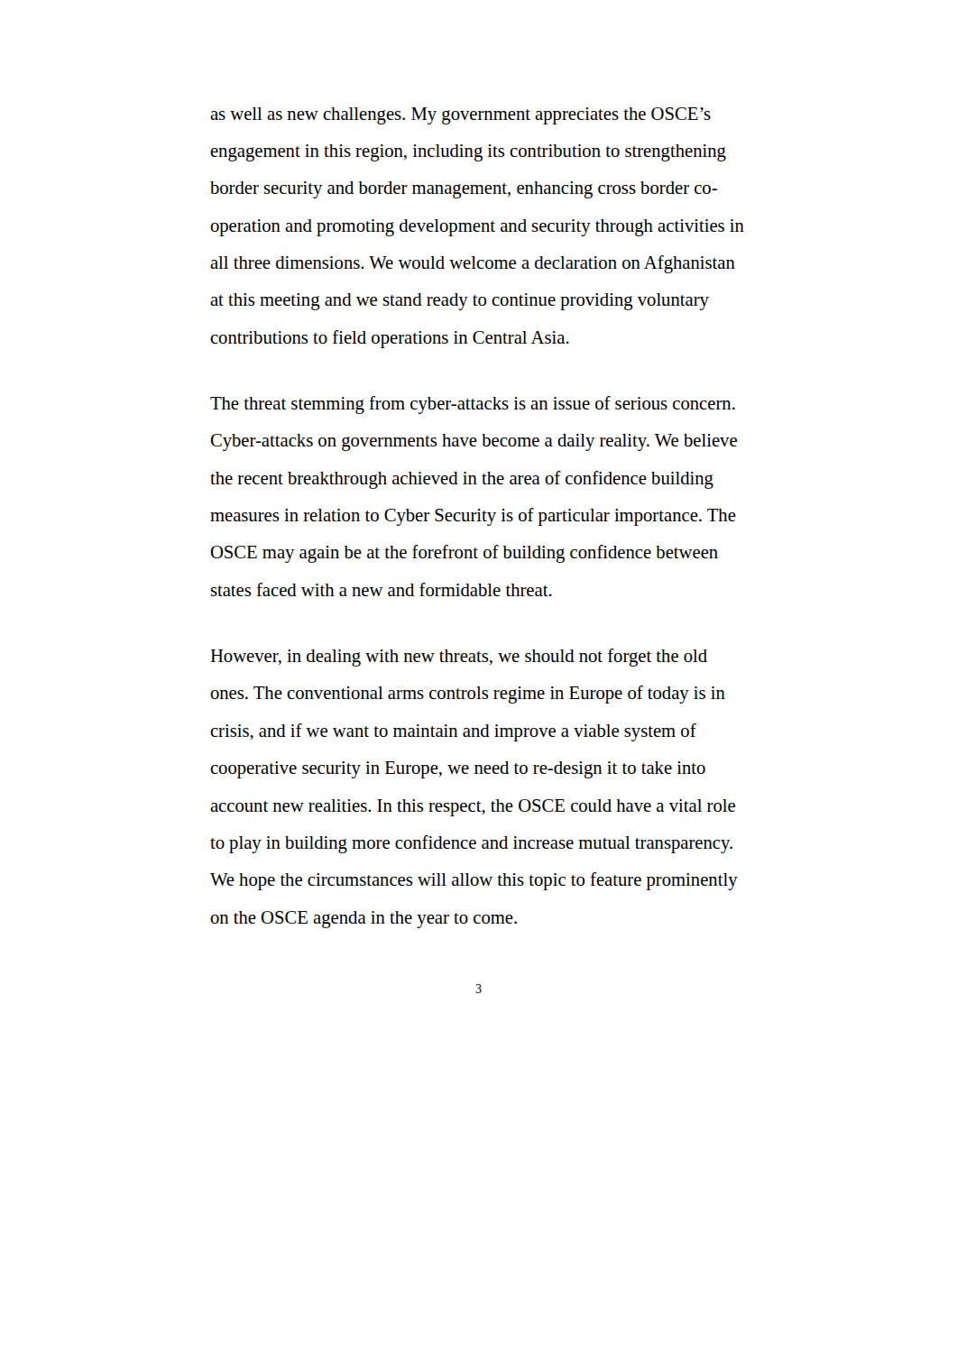as well as new challenges. My government appreciates the OSCE’s engagement in this region, including its contribution to strengthening border security and border management, enhancing cross border co-operation and promoting development and security through activities in all three dimensions. We would welcome a declaration on Afghanistan at this meeting and we stand ready to continue providing voluntary contributions to field operations in Central Asia.
The threat stemming from cyber-attacks is an issue of serious concern. Cyber-attacks on governments have become a daily reality. We believe the recent breakthrough achieved in the area of confidence building measures in relation to Cyber Security is of particular importance. The OSCE may again be at the forefront of building confidence between states faced with a new and formidable threat.
However, in dealing with new threats, we should not forget the old ones. The conventional arms controls regime in Europe of today is in crisis, and if we want to maintain and improve a viable system of cooperative security in Europe, we need to re-design it to take into account new realities. In this respect, the OSCE could have a vital role to play in building more confidence and increase mutual transparency. We hope the circumstances will allow this topic to feature prominently on the OSCE agenda in the year to come.
3